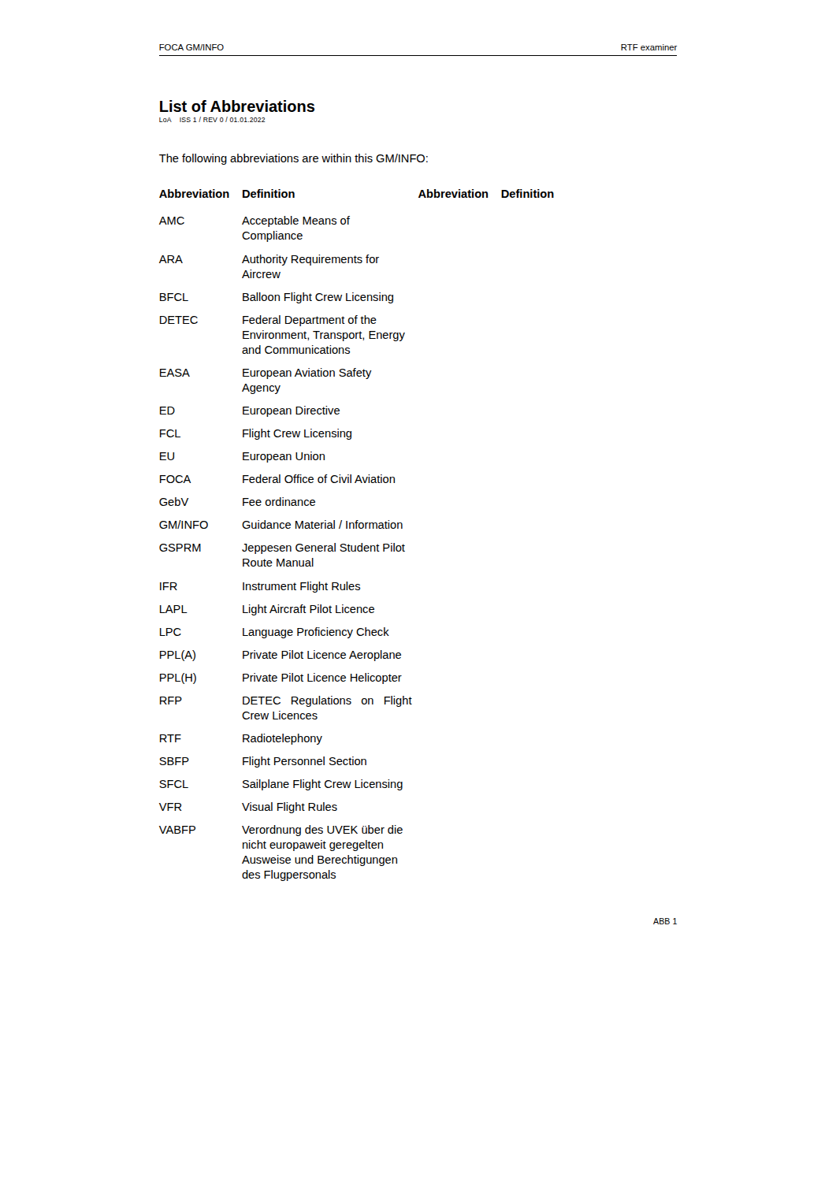FOCA GM/INFO
RTF examiner
List of Abbreviations
LoAISS 1 / REV 0 / 01.01.2022
The following abbreviations are within this GM/INFO:
| Abbreviation | Definition | Abbreviation | Definition |
| --- | --- | --- | --- |
| AMC | Acceptable Means of Compliance | | |
| ARA | Authority Requirements for Aircrew | | |
| BFCL | Balloon Flight Crew Licensing | | |
| DETEC | Federal Department of the Environment, Transport, Energy and Communications | | |
| EASA | European Aviation Safety Agency | | |
| ED | European Directive | | |
| FCL | Flight Crew Licensing | | |
| EU | European Union | | |
| FOCA | Federal Office of Civil Aviation | | |
| GebV | Fee ordinance | | |
| GM/INFO | Guidance Material / Information | | |
| GSPRM | Jeppesen General Student Pilot Route Manual | | |
| IFR | Instrument Flight Rules | | |
| LAPL | Light Aircraft Pilot Licence | | |
| LPC | Language Proficiency Check | | |
| PPL(A) | Private Pilot Licence Aeroplane | | |
| PPL(H) | Private Pilot Licence Helicopter | | |
| RFP | DETEC Regulations on Flight Crew Licences | | |
| RTF | Radiotelephony | | |
| SBFP | Flight Personnel Section | | |
| SFCL | Sailplane Flight Crew Licensing | | |
| VFR | Visual Flight Rules | | |
| VABFP | Verordnung des UVEK über die nicht europaweit geregelten Ausweise und Berechtigungen des Flugpersonals | | |
ABB 1